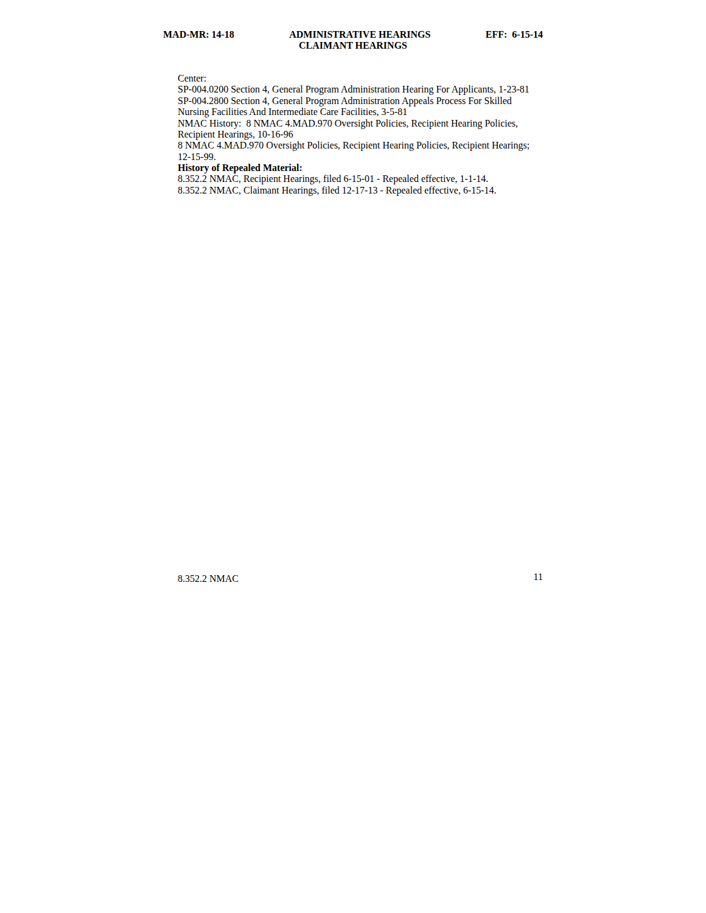MAD-MR: 14-18
ADMINISTRATIVE HEARINGS
EFF: 6-15-14
CLAIMANT HEARINGS
Center:
SP-004.0200 Section 4, General Program Administration Hearing For Applicants, 1-23-81
SP-004.2800 Section 4, General Program Administration Appeals Process For Skilled Nursing Facilities And Intermediate Care Facilities, 3-5-81
NMAC History: 8 NMAC 4.MAD.970 Oversight Policies, Recipient Hearing Policies, Recipient Hearings, 10-16-96
8 NMAC 4.MAD.970 Oversight Policies, Recipient Hearing Policies, Recipient Hearings; 12-15-99.
History of Repealed Material:
8.352.2 NMAC, Recipient Hearings, filed 6-15-01 - Repealed effective, 1-1-14.
8.352.2 NMAC, Claimant Hearings, filed 12-17-13 - Repealed effective, 6-15-14.
8.352.2 NMAC
11